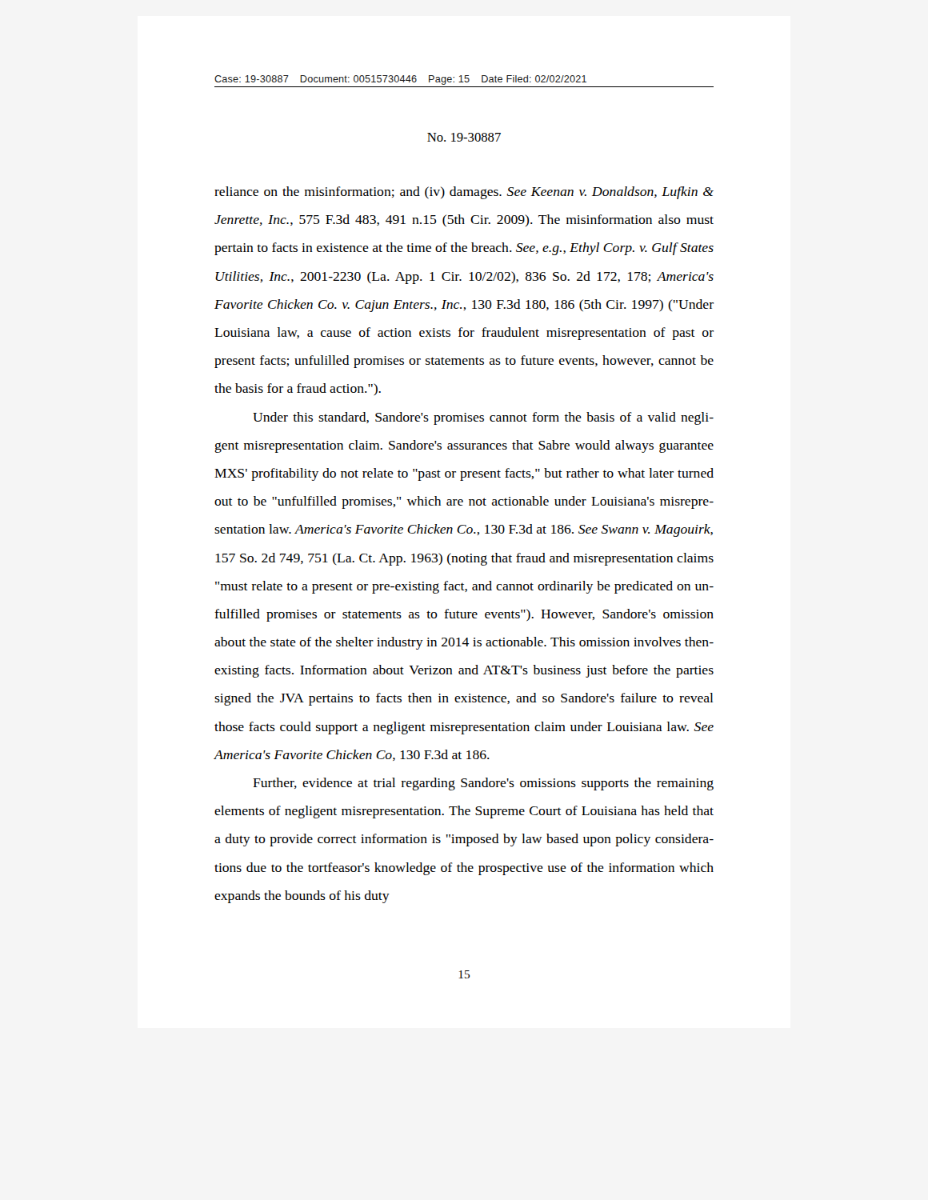Case: 19-30887 Document: 00515730446 Page: 15 Date Filed: 02/02/2021
No. 19-30887
reliance on the misinformation; and (iv) damages. See Keenan v. Donaldson, Lufkin & Jenrette, Inc., 575 F.3d 483, 491 n.15 (5th Cir. 2009). The misinformation also must pertain to facts in existence at the time of the breach. See, e.g., Ethyl Corp. v. Gulf States Utilities, Inc., 2001-2230 (La. App. 1 Cir. 10/2/02), 836 So. 2d 172, 178; America's Favorite Chicken Co. v. Cajun Enters., Inc., 130 F.3d 180, 186 (5th Cir. 1997) ("Under Louisiana law, a cause of action exists for fraudulent misrepresentation of past or present facts; unfulilled promises or statements as to future events, however, cannot be the basis for a fraud action.").
Under this standard, Sandore's promises cannot form the basis of a valid negligent misrepresentation claim. Sandore's assurances that Sabre would always guarantee MXS' profitability do not relate to "past or present facts," but rather to what later turned out to be "unfulfilled promises," which are not actionable under Louisiana's misrepresentation law. America's Favorite Chicken Co., 130 F.3d at 186. See Swann v. Magouirk, 157 So. 2d 749, 751 (La. Ct. App. 1963) (noting that fraud and misrepresentation claims "must relate to a present or pre-existing fact, and cannot ordinarily be predicated on unfulfilled promises or statements as to future events"). However, Sandore's omission about the state of the shelter industry in 2014 is actionable. This omission involves then-existing facts. Information about Verizon and AT&T's business just before the parties signed the JVA pertains to facts then in existence, and so Sandore's failure to reveal those facts could support a negligent misrepresentation claim under Louisiana law. See America's Favorite Chicken Co, 130 F.3d at 186.
Further, evidence at trial regarding Sandore's omissions supports the remaining elements of negligent misrepresentation. The Supreme Court of Louisiana has held that a duty to provide correct information is "imposed by law based upon policy considerations due to the tortfeasor's knowledge of the prospective use of the information which expands the bounds of his duty
15